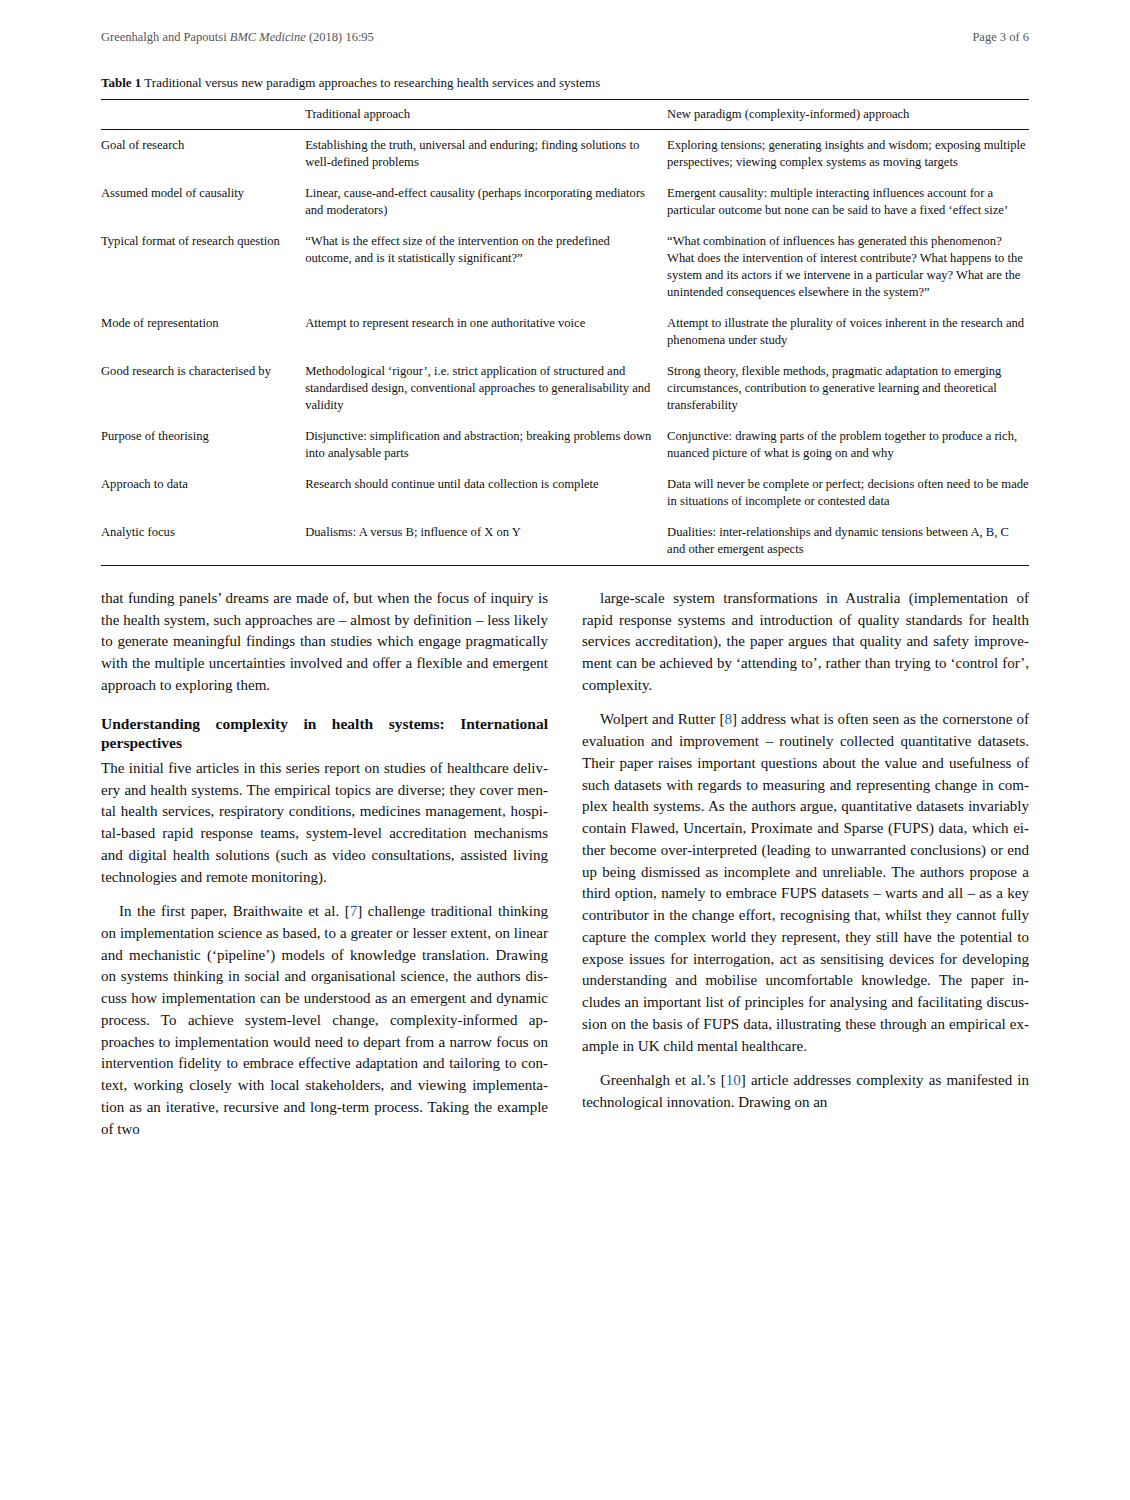Greenhalgh and Papoutsi BMC Medicine (2018) 16:95
Page 3 of 6
Table 1 Traditional versus new paradigm approaches to researching health services and systems
| | Traditional approach | New paradigm (complexity-informed) approach |
| --- | --- | --- |
| Goal of research | Establishing the truth, universal and enduring; finding solutions to well-defined problems | Exploring tensions; generating insights and wisdom; exposing multiple perspectives; viewing complex systems as moving targets |
| Assumed model of causality | Linear, cause-and-effect causality (perhaps incorporating mediators and moderators) | Emergent causality: multiple interacting influences account for a particular outcome but none can be said to have a fixed ‘effect size’ |
| Typical format of research question | “What is the effect size of the intervention on the predefined outcome, and is it statistically significant?” | “What combination of influences has generated this phenomenon? What does the intervention of interest contribute? What happens to the system and its actors if we intervene in a particular way? What are the unintended consequences elsewhere in the system?” |
| Mode of representation | Attempt to represent research in one authoritative voice | Attempt to illustrate the plurality of voices inherent in the research and phenomena under study |
| Good research is characterised by | Methodological ‘rigour’, i.e. strict application of structured and standardised design, conventional approaches to generalisability and validity | Strong theory, flexible methods, pragmatic adaptation to emerging circumstances, contribution to generative learning and theoretical transferability |
| Purpose of theorising | Disjunctive: simplification and abstraction; breaking problems down into analysable parts | Conjunctive: drawing parts of the problem together to produce a rich, nuanced picture of what is going on and why |
| Approach to data | Research should continue until data collection is complete | Data will never be complete or perfect; decisions often need to be made in situations of incomplete or contested data |
| Analytic focus | Dualisms: A versus B; influence of X on Y | Dualities: inter-relationships and dynamic tensions between A, B, C and other emergent aspects |
that funding panels’ dreams are made of, but when the focus of inquiry is the health system, such approaches are – almost by definition – less likely to generate meaningful findings than studies which engage pragmatically with the multiple uncertainties involved and offer a flexible and emergent approach to exploring them.
Understanding complexity in health systems: International perspectives
The initial five articles in this series report on studies of healthcare delivery and health systems. The empirical topics are diverse; they cover mental health services, respiratory conditions, medicines management, hospital-based rapid response teams, system-level accreditation mechanisms and digital health solutions (such as video consultations, assisted living technologies and remote monitoring).
In the first paper, Braithwaite et al. [7] challenge traditional thinking on implementation science as based, to a greater or lesser extent, on linear and mechanistic (‘pipeline’) models of knowledge translation. Drawing on systems thinking in social and organisational science, the authors discuss how implementation can be understood as an emergent and dynamic process. To achieve system-level change, complexity-informed approaches to implementation would need to depart from a narrow focus on intervention fidelity to embrace effective adaptation and tailoring to context, working closely with local stakeholders, and viewing implementation as an iterative, recursive and long-term process. Taking the example of two
large-scale system transformations in Australia (implementation of rapid response systems and introduction of quality standards for health services accreditation), the paper argues that quality and safety improvement can be achieved by ‘attending to’, rather than trying to ‘control for’, complexity.
Wolpert and Rutter [8] address what is often seen as the cornerstone of evaluation and improvement – routinely collected quantitative datasets. Their paper raises important questions about the value and usefulness of such datasets with regards to measuring and representing change in complex health systems. As the authors argue, quantitative datasets invariably contain Flawed, Uncertain, Proximate and Sparse (FUPS) data, which either become over-interpreted (leading to unwarranted conclusions) or end up being dismissed as incomplete and unreliable. The authors propose a third option, namely to embrace FUPS datasets – warts and all – as a key contributor in the change effort, recognising that, whilst they cannot fully capture the complex world they represent, they still have the potential to expose issues for interrogation, act as sensitising devices for developing understanding and mobilise uncomfortable knowledge. The paper includes an important list of principles for analysing and facilitating discussion on the basis of FUPS data, illustrating these through an empirical example in UK child mental healthcare.
Greenhalgh et al.’s [10] article addresses complexity as manifested in technological innovation. Drawing on an